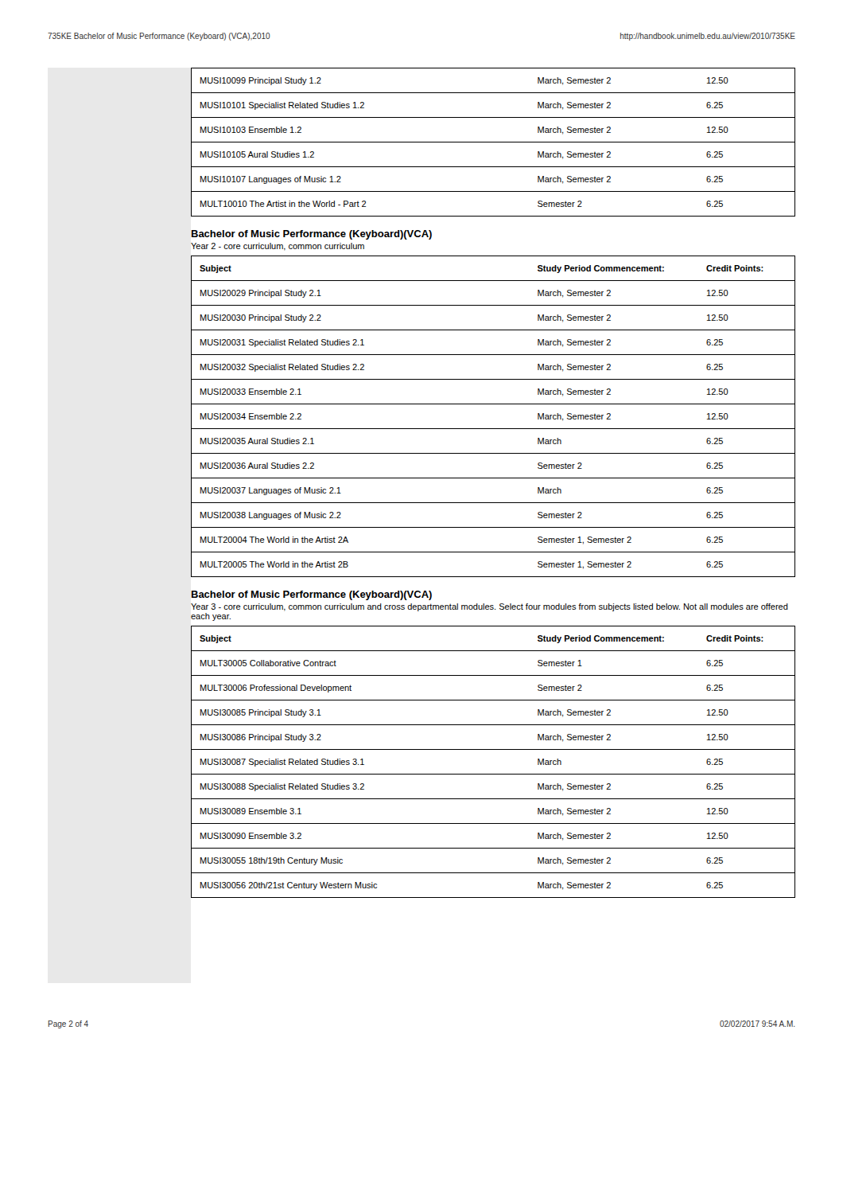735KE Bachelor of Music Performance (Keyboard) (VCA),2010
http://handbook.unimelb.edu.au/view/2010/735KE
| MUSI10099 Principal Study 1.2 | March, Semester 2 | 12.50 |
| MUSI10101 Specialist Related Studies 1.2 | March, Semester 2 | 6.25 |
| MUSI10103 Ensemble 1.2 | March, Semester 2 | 12.50 |
| MUSI10105 Aural Studies 1.2 | March, Semester 2 | 6.25 |
| MUSI10107 Languages of Music 1.2 | March, Semester 2 | 6.25 |
| MULT10010 The Artist in the World - Part 2 | Semester 2 | 6.25 |
Bachelor of Music Performance (Keyboard)(VCA)
Year 2 - core curriculum, common curriculum
| Subject | Study Period Commencement: | Credit Points: |
| --- | --- | --- |
| MUSI20029 Principal Study 2.1 | March, Semester 2 | 12.50 |
| MUSI20030 Principal Study 2.2 | March, Semester 2 | 12.50 |
| MUSI20031 Specialist Related Studies 2.1 | March, Semester 2 | 6.25 |
| MUSI20032 Specialist Related Studies 2.2 | March, Semester 2 | 6.25 |
| MUSI20033 Ensemble 2.1 | March, Semester 2 | 12.50 |
| MUSI20034 Ensemble 2.2 | March, Semester 2 | 12.50 |
| MUSI20035 Aural Studies 2.1 | March | 6.25 |
| MUSI20036 Aural Studies 2.2 | Semester 2 | 6.25 |
| MUSI20037 Languages of Music 2.1 | March | 6.25 |
| MUSI20038 Languages of Music 2.2 | Semester 2 | 6.25 |
| MULT20004 The World in the Artist 2A | Semester 1, Semester 2 | 6.25 |
| MULT20005 The World in the Artist 2B | Semester 1, Semester 2 | 6.25 |
Bachelor of Music Performance (Keyboard)(VCA)
Year 3 - core curriculum, common curriculum and cross departmental modules. Select four modules from subjects listed below. Not all modules are offered each year.
| Subject | Study Period Commencement: | Credit Points: |
| --- | --- | --- |
| MULT30005 Collaborative Contract | Semester 1 | 6.25 |
| MULT30006 Professional Development | Semester 2 | 6.25 |
| MUSI30085 Principal Study 3.1 | March, Semester 2 | 12.50 |
| MUSI30086 Principal Study 3.2 | March, Semester 2 | 12.50 |
| MUSI30087 Specialist Related Studies 3.1 | March | 6.25 |
| MUSI30088 Specialist Related Studies 3.2 | March, Semester 2 | 6.25 |
| MUSI30089 Ensemble 3.1 | March, Semester 2 | 12.50 |
| MUSI30090 Ensemble 3.2 | March, Semester 2 | 12.50 |
| MUSI30055 18th/19th Century Music | March, Semester 2 | 6.25 |
| MUSI30056 20th/21st Century Western Music | March, Semester 2 | 6.25 |
Page 2 of 4
02/02/2017 9:54 A.M.